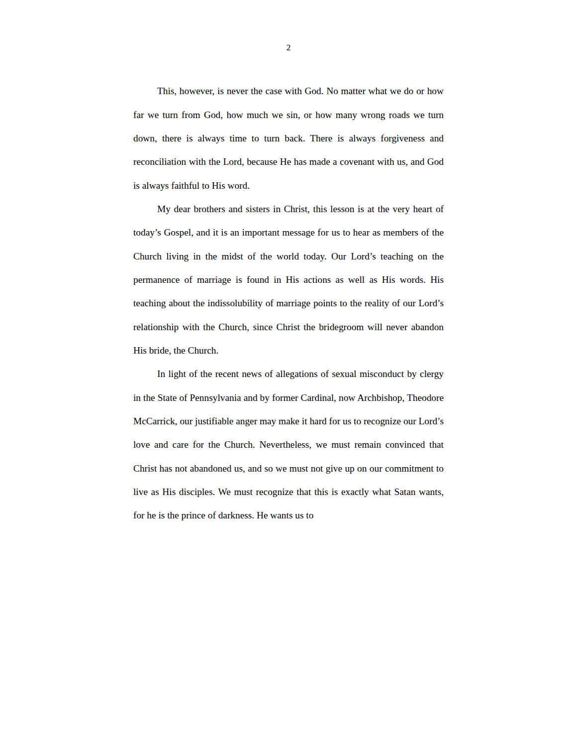2
This, however, is never the case with God. No matter what we do or how far we turn from God, how much we sin, or how many wrong roads we turn down, there is always time to turn back. There is always forgiveness and reconciliation with the Lord, because He has made a covenant with us, and God is always faithful to His word.
My dear brothers and sisters in Christ, this lesson is at the very heart of today’s Gospel, and it is an important message for us to hear as members of the Church living in the midst of the world today. Our Lord’s teaching on the permanence of marriage is found in His actions as well as His words. His teaching about the indissolubility of marriage points to the reality of our Lord’s relationship with the Church, since Christ the bridegroom will never abandon His bride, the Church.
In light of the recent news of allegations of sexual misconduct by clergy in the State of Pennsylvania and by former Cardinal, now Archbishop, Theodore McCarrick, our justifiable anger may make it hard for us to recognize our Lord’s love and care for the Church. Nevertheless, we must remain convinced that Christ has not abandoned us, and so we must not give up on our commitment to live as His disciples. We must recognize that this is exactly what Satan wants, for he is the prince of darkness. He wants us to